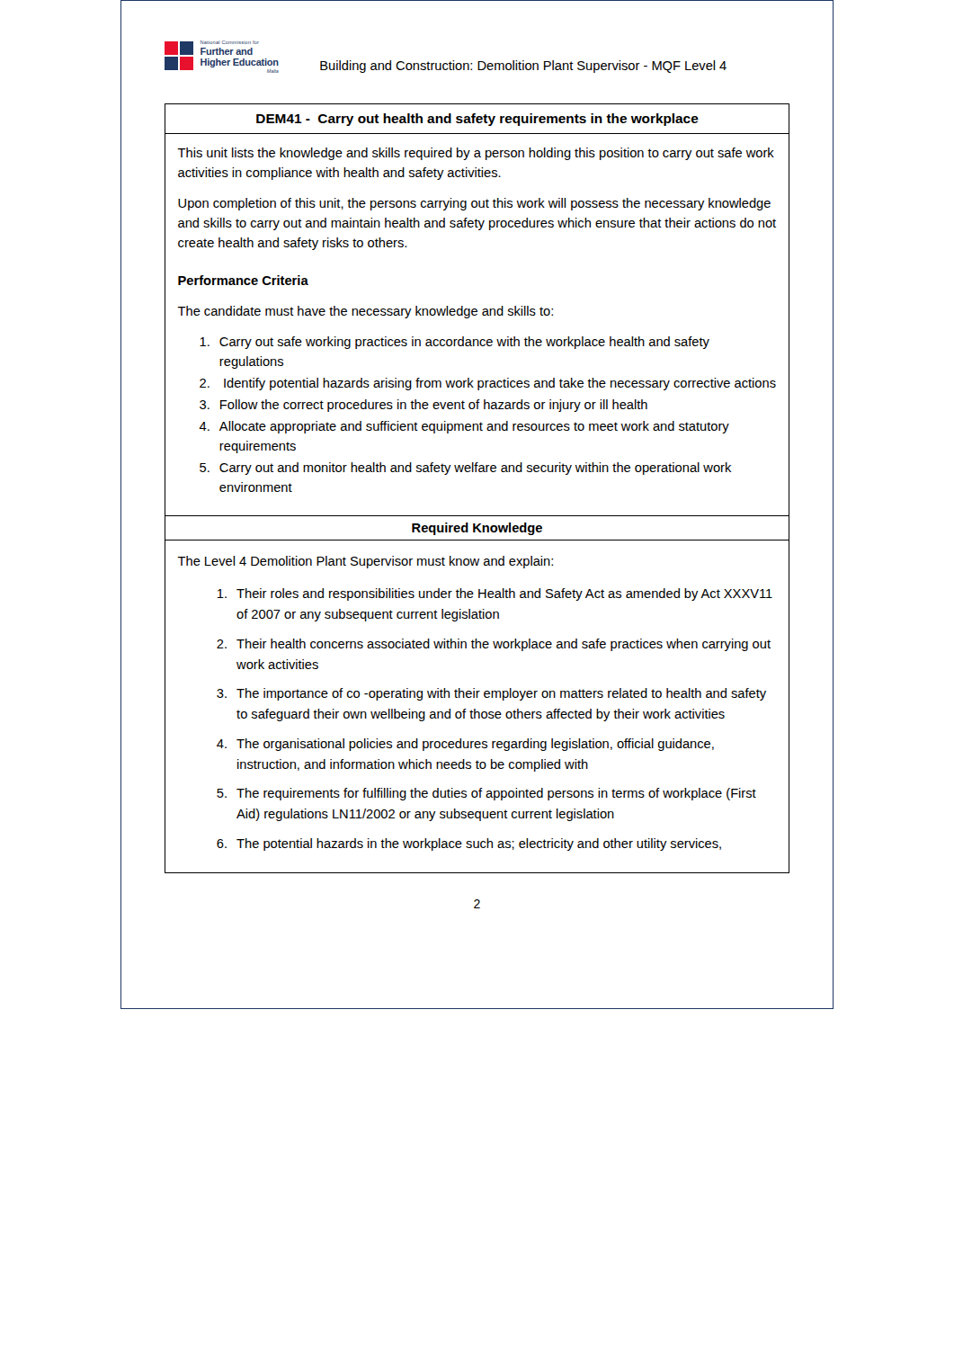National Commission for
Further and
Higher Education
Malta
Building and Construction: Demolition Plant Supervisor - MQF Level 4
DEM41 - Carry out health and safety requirements in the workplace
This unit lists the knowledge and skills required by a person holding this position to carry out safe work activities in compliance with health and safety activities.
Upon completion of this unit, the persons carrying out this work will possess the necessary knowledge and skills to carry out and maintain health and safety procedures which ensure that their actions do not create health and safety risks to others.
Performance Criteria
The candidate must have the necessary knowledge and skills to:
Carry out safe working practices in accordance with the workplace health and safety regulations
Identify potential hazards arising from work practices and take the necessary corrective actions
Follow the correct procedures in the event of hazards or injury or ill health
Allocate appropriate and sufficient equipment and resources to meet work and statutory requirements
Carry out and monitor health and safety welfare and security within the operational work environment
Required Knowledge
The Level 4 Demolition Plant Supervisor must know and explain:
Their roles and responsibilities under the Health and Safety Act as amended by Act XXXV11 of 2007 or any subsequent current legislation
Their health concerns associated within the workplace and safe practices when carrying out work activities
The importance of co -operating with their employer on matters related to health and safety to safeguard their own wellbeing and of those others affected by their work activities
The organisational policies and procedures regarding legislation, official guidance, instruction, and information which needs to be complied with
The requirements for fulfilling the duties of appointed persons in terms of workplace (First Aid) regulations LN11/2002 or any subsequent current legislation
The potential hazards in the workplace such as; electricity and other utility services,
2